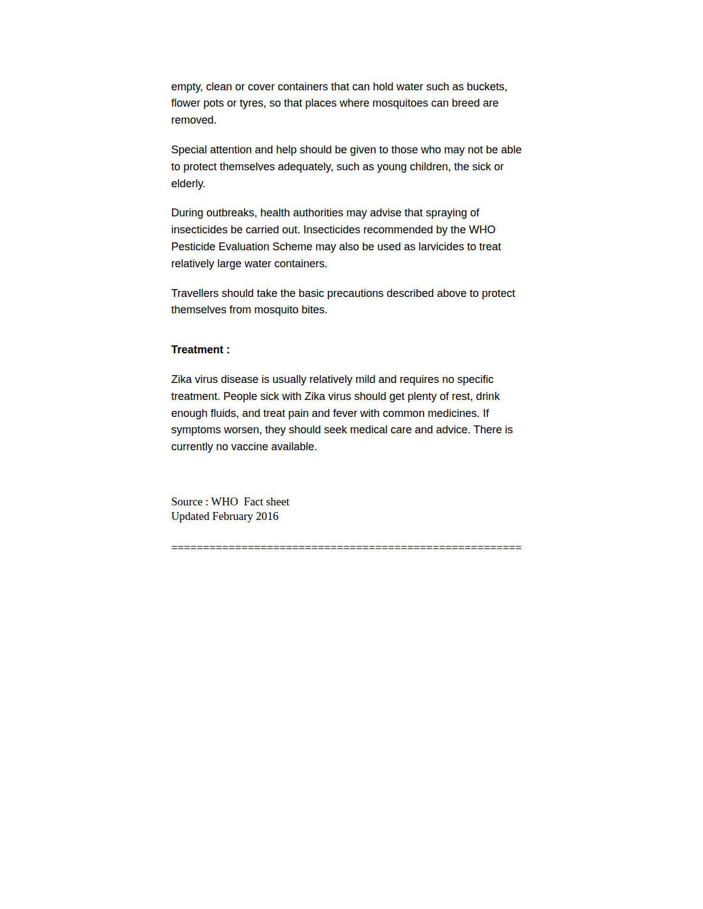empty, clean or cover containers that can hold water such as buckets, flower pots or tyres, so that places where mosquitoes can breed are removed.
Special attention and help should be given to those who may not be able to protect themselves adequately, such as young children, the sick or elderly.
During outbreaks, health authorities may advise that spraying of insecticides be carried out. Insecticides recommended by the WHO Pesticide Evaluation Scheme may also be used as larvicides to treat relatively large water containers.
Travellers should take the basic precautions described above to protect themselves from mosquito bites.
Treatment :
Zika virus disease is usually relatively mild and requires no specific treatment. People sick with Zika virus should get plenty of rest, drink enough fluids, and treat pain and fever with common medicines. If symptoms worsen, they should seek medical care and advice. There is currently no vaccine available.
Source : WHO Fact sheet
Updated February 2016
=======================================================